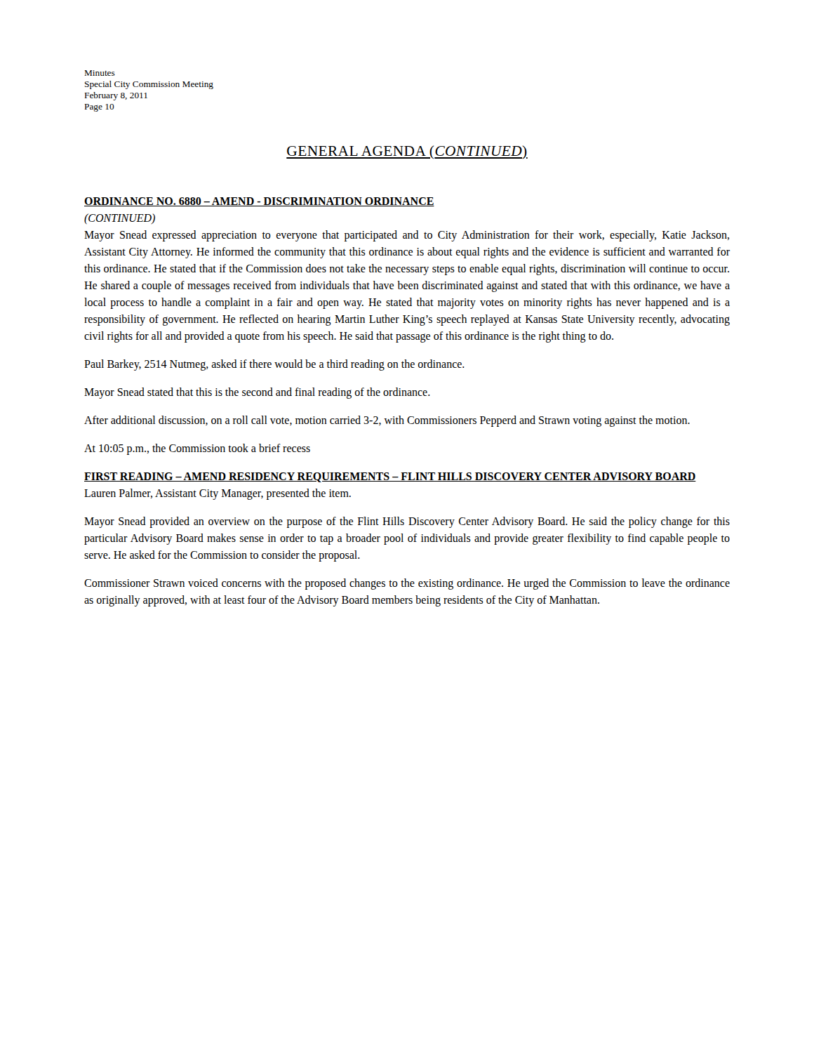Minutes
Special City Commission Meeting
February 8, 2011
Page 10
GENERAL AGENDA (CONTINUED)
ORDINANCE NO. 6880 – AMEND - DISCRIMINATION ORDINANCE
(CONTINUED)
Mayor Snead expressed appreciation to everyone that participated and to City Administration for their work, especially, Katie Jackson, Assistant City Attorney. He informed the community that this ordinance is about equal rights and the evidence is sufficient and warranted for this ordinance. He stated that if the Commission does not take the necessary steps to enable equal rights, discrimination will continue to occur. He shared a couple of messages received from individuals that have been discriminated against and stated that with this ordinance, we have a local process to handle a complaint in a fair and open way. He stated that majority votes on minority rights has never happened and is a responsibility of government. He reflected on hearing Martin Luther King’s speech replayed at Kansas State University recently, advocating civil rights for all and provided a quote from his speech. He said that passage of this ordinance is the right thing to do.
Paul Barkey, 2514 Nutmeg, asked if there would be a third reading on the ordinance.
Mayor Snead stated that this is the second and final reading of the ordinance.
After additional discussion, on a roll call vote, motion carried 3-2, with Commissioners Pepperd and Strawn voting against the motion.
At 10:05 p.m., the Commission took a brief recess
FIRST READING – AMEND RESIDENCY REQUIREMENTS – FLINT HILLS DISCOVERY CENTER ADVISORY BOARD
Lauren Palmer, Assistant City Manager, presented the item.
Mayor Snead provided an overview on the purpose of the Flint Hills Discovery Center Advisory Board. He said the policy change for this particular Advisory Board makes sense in order to tap a broader pool of individuals and provide greater flexibility to find capable people to serve. He asked for the Commission to consider the proposal.
Commissioner Strawn voiced concerns with the proposed changes to the existing ordinance. He urged the Commission to leave the ordinance as originally approved, with at least four of the Advisory Board members being residents of the City of Manhattan.